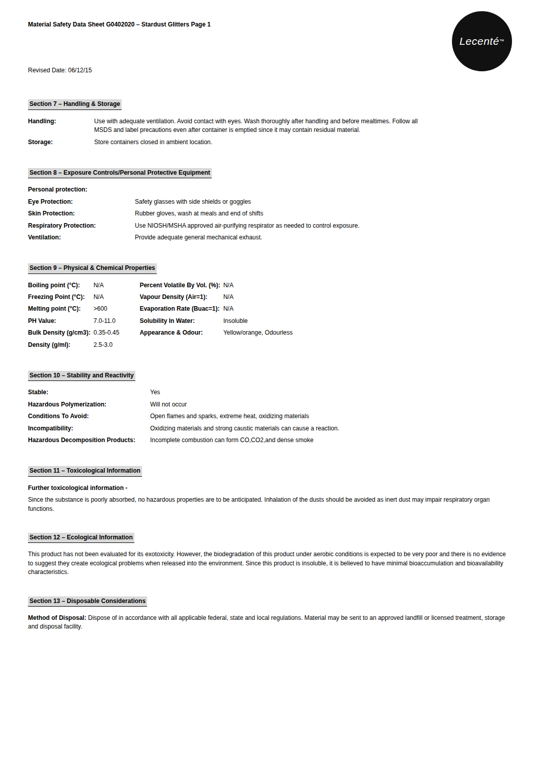Material Safety Data Sheet G0402020 – Stardust Glitters Page 1
Lecenté™
Revised Date: 06/12/15
Section 7 – Handling & Storage
| Handling: | Use with adequate ventilation. Avoid contact with eyes. Wash thoroughly after handling and before mealtimes. Follow all MSDS and label precautions even after container is emptied since it may contain residual material. |
| Storage: | Store containers closed in ambient location. |
Section 8 – Exposure Controls/Personal Protective Equipment
Personal protection:
| Eye Protection: | Safety glasses with side shields or goggles |
| Skin Protection: | Rubber gloves, wash at meals and end of shifts |
| Respiratory Protection: | Use NIOSH/MSHA approved air-purifying respirator as needed to control exposure. |
| Ventilation: | Provide adequate general mechanical exhaust. |
Section 9 – Physical & Chemical Properties
| Boiling point (°C): | N/A | Percent Volatile By Vol. (%): | N/A |
| Freezing Point (°C): | N/A | Vapour Density (Air=1): | N/A |
| Melting point (°C): | >600 | Evaporation Rate (Buac=1): | N/A |
| PH Value: | 7.0-11.0 | Solubility In Water: | Insoluble |
| Bulk Density (g/cm3): | 0.35-0.45 | Appearance & Odour: | Yellow/orange, Odourless |
| Density (g/ml): | 2.5-3.0 | | |
Section 10 – Stability and Reactivity
| Stable: | Yes |
| Hazardous Polymerization: | Will not occur |
| Conditions To Avoid: | Open flames and sparks, extreme heat, oxidizing materials |
| Incompatibility: | Oxidizing materials and strong caustic materials can cause a reaction. |
| Hazardous Decomposition Products: | Incomplete combustion can form CO,CO2,and dense smoke |
Section 11 – Toxicological Information
Further toxicological information -
Since the substance is poorly absorbed, no hazardous properties are to be anticipated. Inhalation of the dusts should be avoided as inert dust may impair respiratory organ functions.
Section 12 – Ecological Information
This product has not been evaluated for its exotoxicity. However, the biodegradation of this product under aerobic conditions is expected to be very poor and there is no evidence to suggest they create ecological problems when released into the environment. Since this product is insoluble, it is believed to have minimal bioaccumulation and bioavailability characteristics.
Section 13 – Disposable Considerations
Method of Disposal: Dispose of in accordance with all applicable federal, state and local regulations. Material may be sent to an approved landfill or licensed treatment, storage and disposal facility.